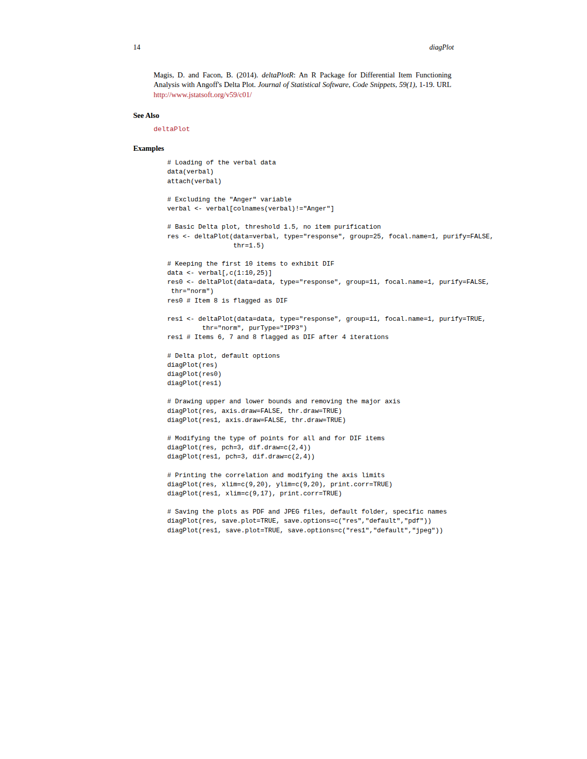14 diagPlot
Magis, D. and Facon, B. (2014). deltaPlotR: An R Package for Differential Item Functioning Analysis with Angoff's Delta Plot. Journal of Statistical Software, Code Snippets, 59(1), 1-19. URL http://www.jstatsoft.org/v59/c01/
See Also
deltaPlot
Examples
 # Loading of the verbal data
 data(verbal)
 attach(verbal)

 # Excluding the "Anger" variable
 verbal <- verbal[colnames(verbal)!="Anger"]

 # Basic Delta plot, threshold 1.5, no item purification
 res <- deltaPlot(data=verbal, type="response", group=25, focal.name=1, purify=FALSE,
                  thr=1.5)

 # Keeping the first 10 items to exhibit DIF
 data <- verbal[,c(1:10,25)]
 res0 <- deltaPlot(data=data, type="response", group=11, focal.name=1, purify=FALSE,
  thr="norm")
 res0 # Item 8 is flagged as DIF

 res1 <- deltaPlot(data=data, type="response", group=11, focal.name=1, purify=TRUE,
          thr="norm", purType="IPP3")
 res1 # Items 6, 7 and 8 flagged as DIF after 4 iterations

 # Delta plot, default options
 diagPlot(res)
 diagPlot(res0)
 diagPlot(res1)

 # Drawing upper and lower bounds and removing the major axis
 diagPlot(res, axis.draw=FALSE, thr.draw=TRUE)
 diagPlot(res1, axis.draw=FALSE, thr.draw=TRUE)

 # Modifying the type of points for all and for DIF items
 diagPlot(res, pch=3, dif.draw=c(2,4))
 diagPlot(res1, pch=3, dif.draw=c(2,4))

 # Printing the correlation and modifying the axis limits
 diagPlot(res, xlim=c(9,20), ylim=c(9,20), print.corr=TRUE)
 diagPlot(res1, xlim=c(9,17), print.corr=TRUE)

 # Saving the plots as PDF and JPEG files, default folder, specific names
 diagPlot(res, save.plot=TRUE, save.options=c("res","default","pdf"))
 diagPlot(res1, save.plot=TRUE, save.options=c("res1","default","jpeg"))